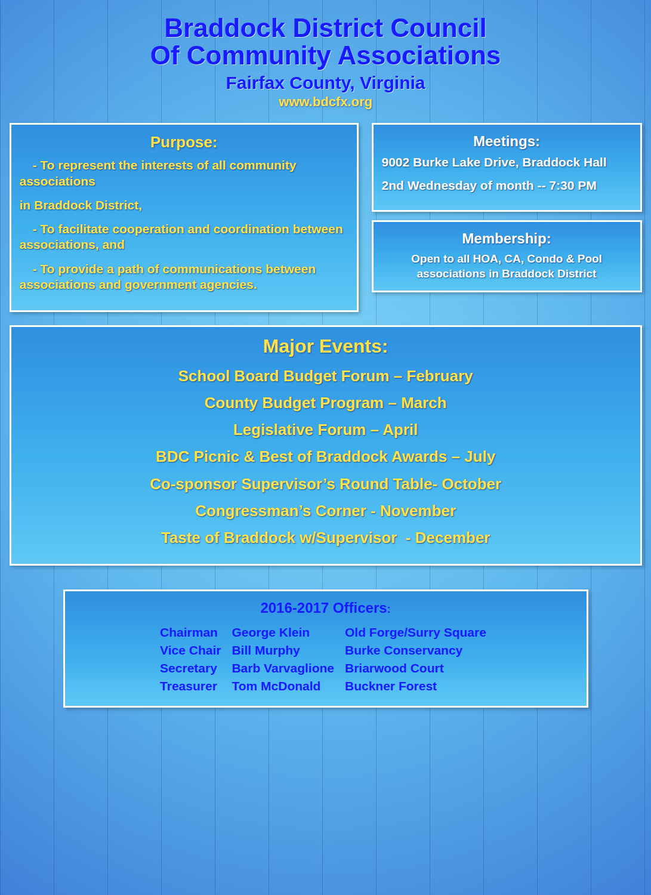Braddock District Council
Of Community Associations
Fairfax County, Virginia
www.bdcfx.org
Purpose:
- To represent the interests of all community associations
in Braddock District,
- To facilitate cooperation and coordination between associations, and
- To provide a path of communications between associations and government agencies.
Meetings:
9002 Burke Lake Drive, Braddock Hall
2nd Wednesday of month -- 7:30 PM
Membership:
Open to all HOA, CA, Condo & Pool associations in Braddock District
Major Events:
School Board Budget Forum – February
County Budget Program – March
Legislative Forum – April
BDC Picnic & Best of Braddock Awards – July
Co-sponsor Supervisor’s Round Table- October
Congressman’s Corner - November
Taste of Braddock w/Supervisor - December
2016-2017 Officers:
| Chairman | George Klein | Old Forge/Surry Square |
| Vice Chair | Bill Murphy | Burke Conservancy |
| Secretary | Barb Varvaglione | Briarwood Court |
| Treasurer | Tom McDonald | Buckner Forest |